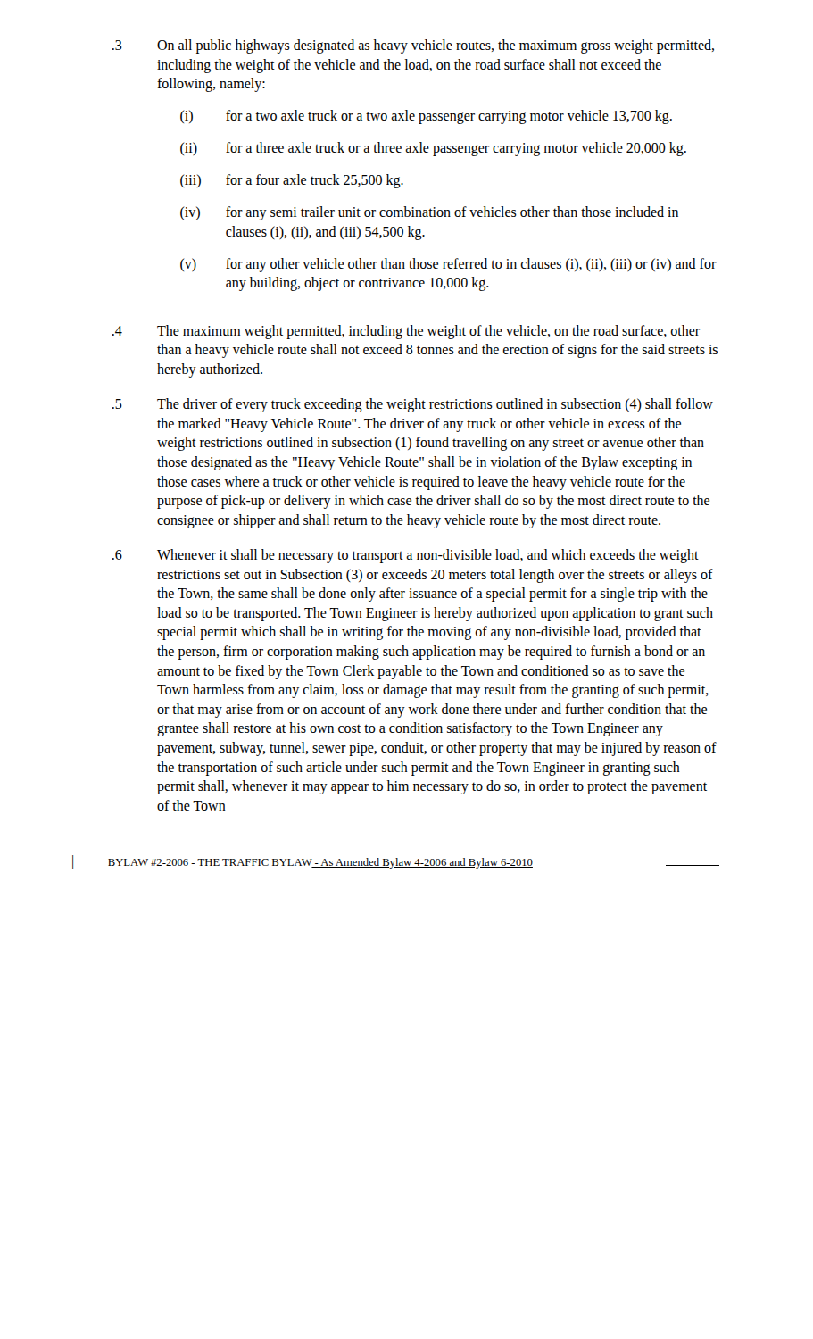.3
On all public highways designated as heavy vehicle routes, the maximum gross weight permitted, including the weight of the vehicle and the load, on the road surface shall not exceed the following, namely:
(i)
for a two axle truck or a two axle passenger carrying motor vehicle 13,700 kg.
(ii)
for a three axle truck or a three axle passenger carrying motor vehicle 20,000 kg.
(iii)
for a four axle truck 25,500 kg.
(iv)
for any semi trailer unit or combination of vehicles other than those included in clauses (i), (ii), and (iii) 54,500 kg.
(v)
for any other vehicle other than those referred to in clauses (i), (ii), (iii) or (iv) and for any building, object or contrivance 10,000 kg.
.4
The maximum weight permitted, including the weight of the vehicle, on the road surface, other than a heavy vehicle route shall not exceed 8 tonnes and the erection of signs for the said streets is hereby authorized.
.5
The driver of every truck exceeding the weight restrictions outlined in subsection (4) shall follow the marked "Heavy Vehicle Route". The driver of any truck or other vehicle in excess of the weight restrictions outlined in subsection (1) found travelling on any street or avenue other than those designated as the "Heavy Vehicle Route" shall be in violation of the Bylaw excepting in those cases where a truck or other vehicle is required to leave the heavy vehicle route for the purpose of pick-up or delivery in which case the driver shall do so by the most direct route to the consignee or shipper and shall return to the heavy vehicle route by the most direct route.
.6
Whenever it shall be necessary to transport a non-divisible load, and which exceeds the weight restrictions set out in Subsection (3) or exceeds 20 meters total length over the streets or alleys of the Town, the same shall be done only after issuance of a special permit for a single trip with the load so to be transported. The Town Engineer is hereby authorized upon application to grant such special permit which shall be in writing for the moving of any non-divisible load, provided that the person, firm or corporation making such application may be required to furnish a bond or an amount to be fixed by the Town Clerk payable to the Town and conditioned so as to save the Town harmless from any claim, loss or damage that may result from the granting of such permit, or that may arise from or on account of any work done there under and further condition that the grantee shall restore at his own cost to a condition satisfactory to the Town Engineer any pavement, subway, tunnel, sewer pipe, conduit, or other property that may be injured by reason of the transportation of such article under such permit and the Town Engineer in granting such permit shall, whenever it may appear to him necessary to do so, in order to protect the pavement of the Town
|
BYLAW #2-2006 - THE TRAFFIC BYLAW - As Amended Bylaw 4-2006 and Bylaw 6-2010